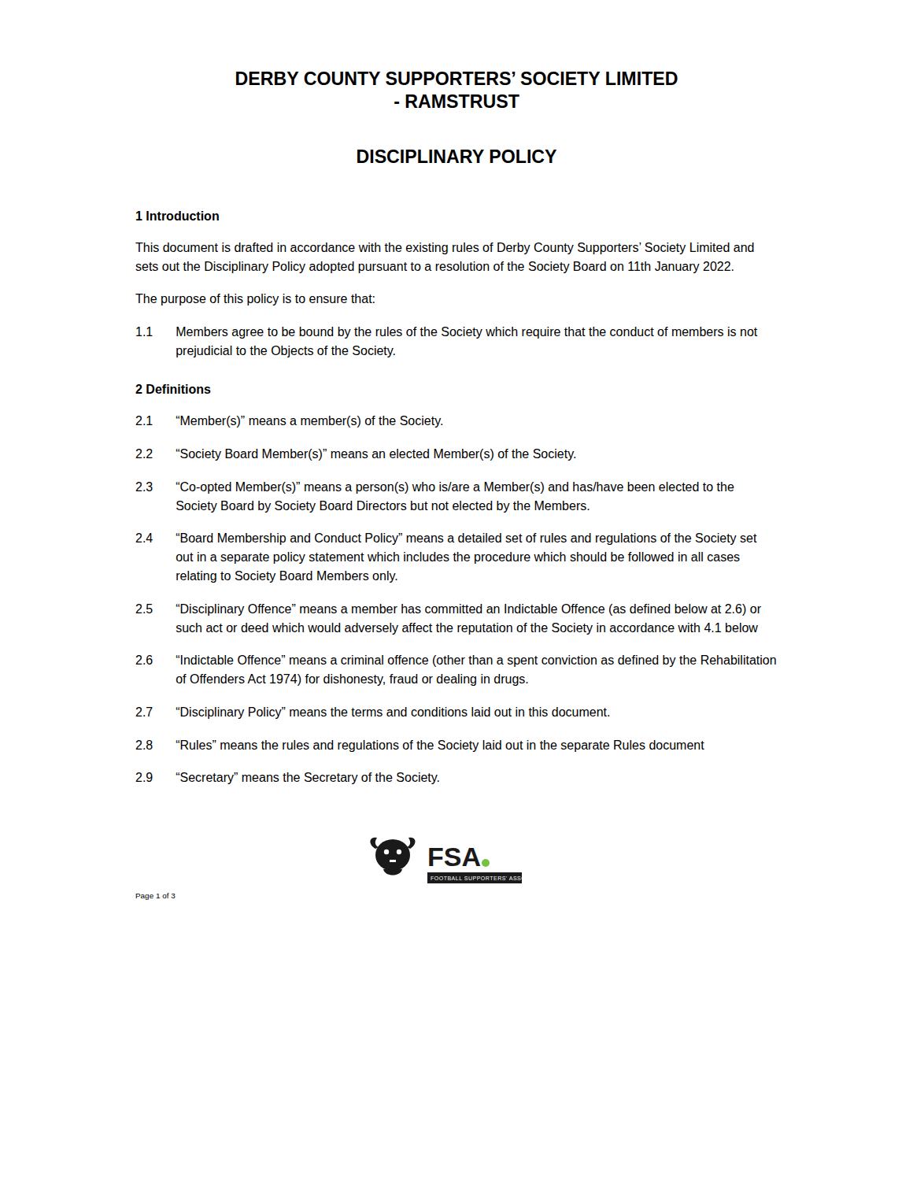DERBY COUNTY SUPPORTERS’ SOCIETY LIMITED
- RAMSTRUST
DISCIPLINARY POLICY
1 Introduction
This document is drafted in accordance with the existing rules of Derby County Supporters’ Society Limited and sets out the Disciplinary Policy adopted pursuant to a resolution of the Society Board on 11th January 2022.
The purpose of this policy is to ensure that:
1.1
Members agree to be bound by the rules of the Society which require that the conduct of members is not prejudicial to the Objects of the Society.
2 Definitions
2.1
“Member(s)” means a member(s) of the Society.
2.2
“Society Board Member(s)” means an elected Member(s) of the Society.
2.3
“Co-opted Member(s)” means a person(s) who is/are a Member(s) and has/have been elected to the Society Board by Society Board Directors but not elected by the Members.
2.4
“Board Membership and Conduct Policy” means a detailed set of rules and regulations of the Society set out in a separate policy statement which includes the procedure which should be followed in all cases relating to Society Board Members only.
2.5
“Disciplinary Offence” means a member has committed an Indictable Offence (as defined below at 2.6) or such act or deed which would adversely affect the reputation of the Society in accordance with 4.1 below
2.6
“Indictable Offence” means a criminal offence (other than a spent conviction as defined by the Rehabilitation of Offenders Act 1974) for dishonesty, fraud or dealing in drugs.
2.7
“Disciplinary Policy” means the terms and conditions laid out in this document.
2.8
“Rules” means the rules and regulations of the Society laid out in the separate Rules document
2.9
“Secretary” means the Secretary of the Society.
Page 1 of 3
FSA FOOTBALL SUPPORTERS' ASSOCIATION